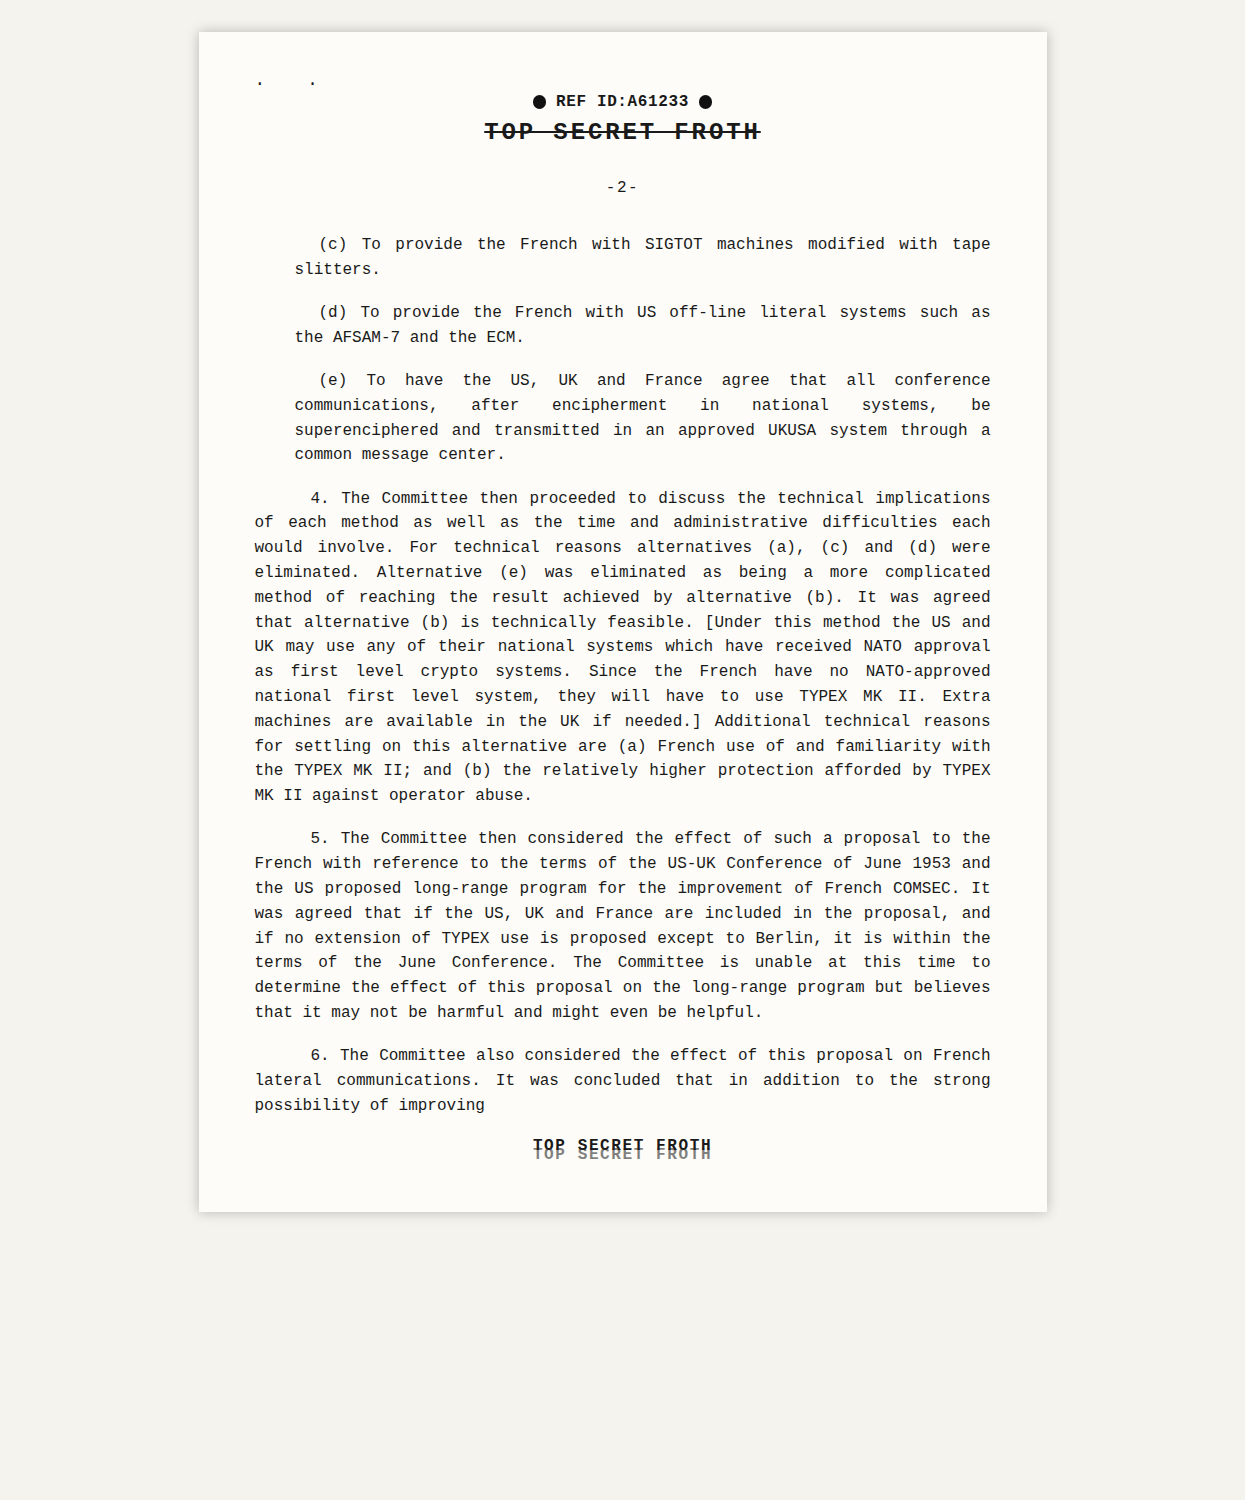. .
REF ID:A61233
TOP SECRET FROTH
-2-
(c) To provide the French with SIGTOT machines modified with tape slitters.
(d) To provide the French with US off-line literal systems such as the AFSAM-7 and the ECM.
(e) To have the US, UK and France agree that all conference communications, after encipherment in national systems, be superenciphered and transmitted in an approved UKUSA system through a common message center.
4. The Committee then proceeded to discuss the technical implications of each method as well as the time and administrative difficulties each would involve. For technical reasons alternatives (a), (c) and (d) were eliminated. Alternative (e) was eliminated as being a more complicated method of reaching the result achieved by alternative (b). It was agreed that alternative (b) is technically feasible. [Under this method the US and UK may use any of their national systems which have received NATO approval as first level crypto systems. Since the French have no NATO-approved national first level system, they will have to use TYPEX MK II. Extra machines are available in the UK if needed.] Additional technical reasons for settling on this alternative are (a) French use of and familiarity with the TYPEX MK II; and (b) the relatively higher protection afforded by TYPEX MK II against operator abuse.
5. The Committee then considered the effect of such a proposal to the French with reference to the terms of the US-UK Conference of June 1953 and the US proposed long-range program for the improvement of French COMSEC. It was agreed that if the US, UK and France are included in the proposal, and if no extension of TYPEX use is proposed except to Berlin, it is within the terms of the June Conference. The Committee is unable at this time to determine the effect of this proposal on the long-range program but believes that it may not be harmful and might even be helpful.
6. The Committee also considered the effect of this proposal on French lateral communications. It was concluded that in addition to the strong possibility of improving
TOP SECRET FROTH TOP SECRET FROTH